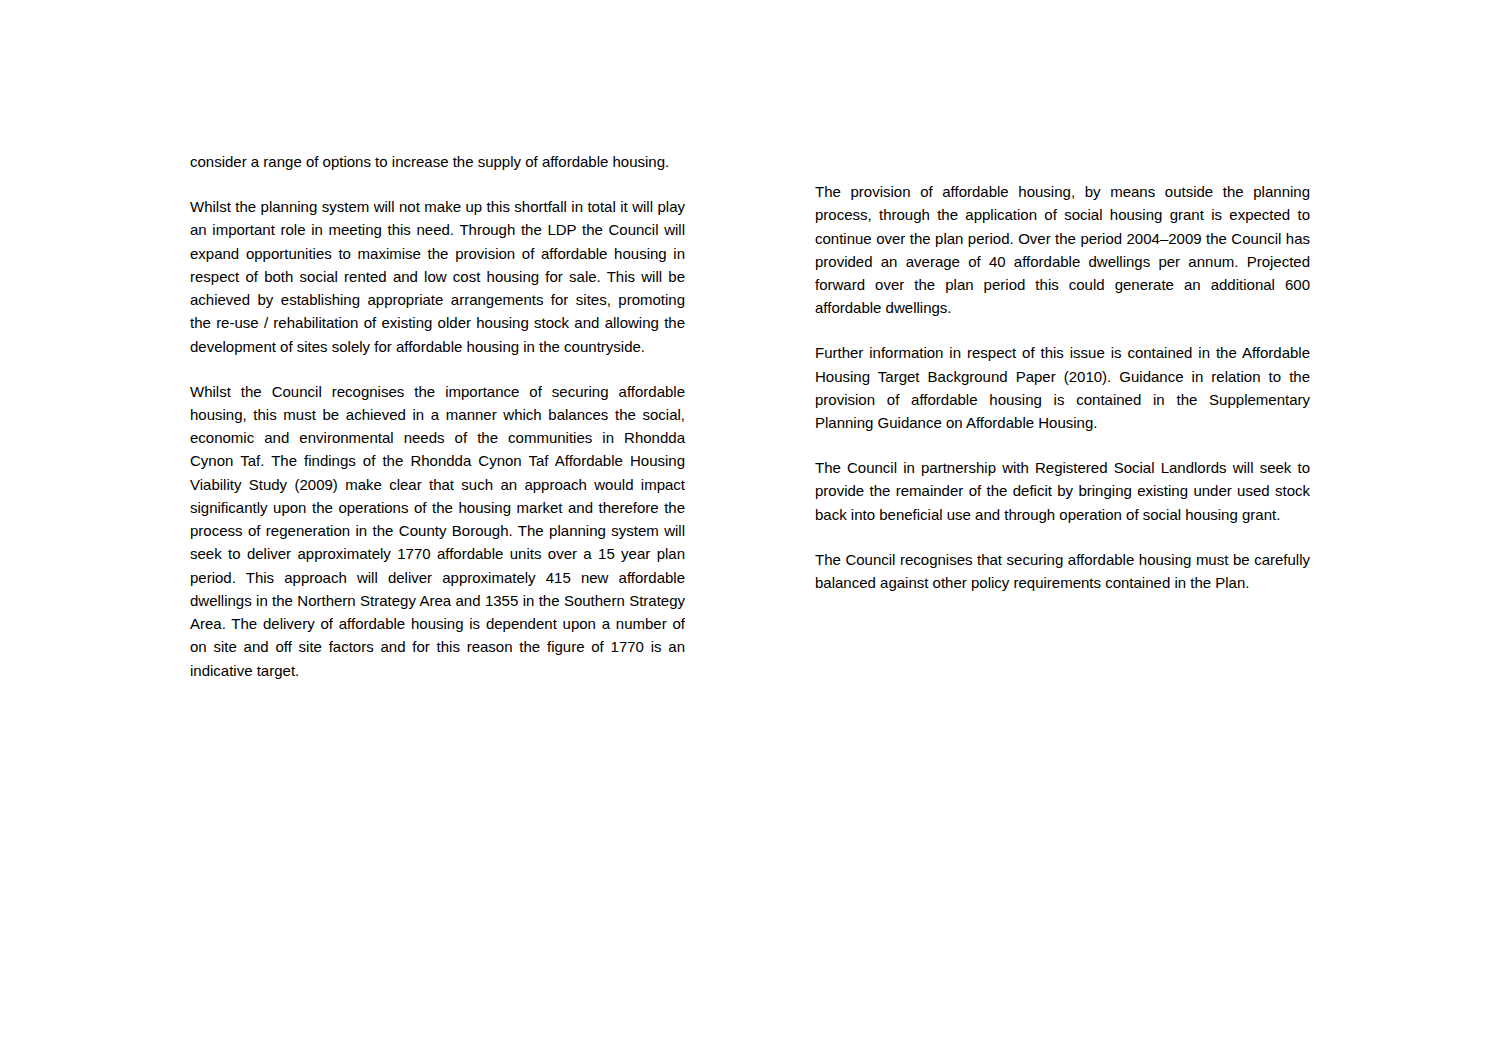consider a range of options to increase the supply of affordable housing.
Whilst the planning system will not make up this shortfall in total it will play an important role in meeting this need. Through the LDP the Council will expand opportunities to maximise the provision of affordable housing in respect of both social rented and low cost housing for sale. This will be achieved by establishing appropriate arrangements for sites, promoting the re-use / rehabilitation of existing older housing stock and allowing the development of sites solely for affordable housing in the countryside.
Whilst the Council recognises the importance of securing affordable housing, this must be achieved in a manner which balances the social, economic and environmental needs of the communities in Rhondda Cynon Taf. The findings of the Rhondda Cynon Taf Affordable Housing Viability Study (2009) make clear that such an approach would impact significantly upon the operations of the housing market and therefore the process of regeneration in the County Borough. The planning system will seek to deliver approximately 1770 affordable units over a 15 year plan period. This approach will deliver approximately 415 new affordable dwellings in the Northern Strategy Area and 1355 in the Southern Strategy Area. The delivery of affordable housing is dependent upon a number of on site and off site factors and for this reason the figure of 1770 is an indicative target.
The provision of affordable housing, by means outside the planning process, through the application of social housing grant is expected to continue over the plan period. Over the period 2004–2009 the Council has provided an average of 40 affordable dwellings per annum. Projected forward over the plan period this could generate an additional 600 affordable dwellings.
Further information in respect of this issue is contained in the Affordable Housing Target Background Paper (2010). Guidance in relation to the provision of affordable housing is contained in the Supplementary Planning Guidance on Affordable Housing.
The Council in partnership with Registered Social Landlords will seek to provide the remainder of the deficit by bringing existing under used stock back into beneficial use and through operation of social housing grant.
The Council recognises that securing affordable housing must be carefully balanced against other policy requirements contained in the Plan.